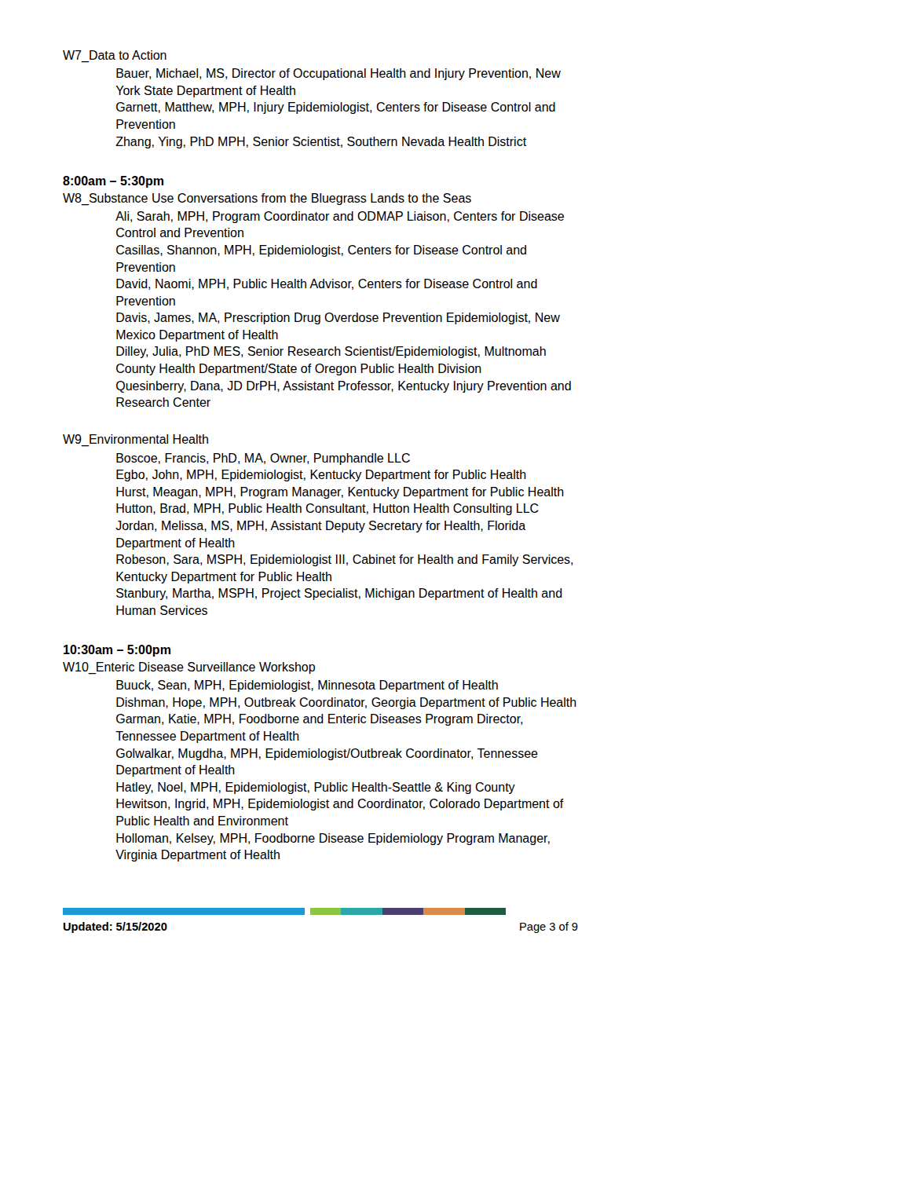W7_Data to Action
Bauer, Michael, MS, Director of Occupational Health and Injury Prevention, New York State Department of Health
Garnett, Matthew, MPH, Injury Epidemiologist, Centers for Disease Control and Prevention
Zhang, Ying, PhD MPH, Senior Scientist, Southern Nevada Health District
8:00am – 5:30pm
W8_Substance Use Conversations from the Bluegrass Lands to the Seas
Ali, Sarah, MPH, Program Coordinator and ODMAP Liaison, Centers for Disease Control and Prevention
Casillas, Shannon, MPH, Epidemiologist, Centers for Disease Control and Prevention
David, Naomi, MPH, Public Health Advisor, Centers for Disease Control and Prevention
Davis, James, MA, Prescription Drug Overdose Prevention Epidemiologist, New Mexico Department of Health
Dilley, Julia, PhD MES, Senior Research Scientist/Epidemiologist, Multnomah County Health Department/State of Oregon Public Health Division
Quesinberry, Dana, JD DrPH, Assistant Professor, Kentucky Injury Prevention and Research Center
W9_Environmental Health
Boscoe, Francis, PhD, MA, Owner, Pumphandle LLC
Egbo, John, MPH, Epidemiologist, Kentucky Department for Public Health
Hurst, Meagan, MPH, Program Manager, Kentucky Department for Public Health
Hutton, Brad, MPH, Public Health Consultant, Hutton Health Consulting LLC
Jordan, Melissa, MS, MPH, Assistant Deputy Secretary for Health, Florida Department of Health
Robeson, Sara, MSPH, Epidemiologist III, Cabinet for Health and Family Services, Kentucky Department for Public Health
Stanbury, Martha, MSPH, Project Specialist, Michigan Department of Health and Human Services
10:30am – 5:00pm
W10_Enteric Disease Surveillance Workshop
Buuck, Sean, MPH, Epidemiologist, Minnesota Department of Health
Dishman, Hope, MPH, Outbreak Coordinator, Georgia Department of Public Health
Garman, Katie, MPH, Foodborne and Enteric Diseases Program Director, Tennessee Department of Health
Golwalkar, Mugdha, MPH, Epidemiologist/Outbreak Coordinator, Tennessee Department of Health
Hatley, Noel, MPH, Epidemiologist, Public Health-Seattle & King County
Hewitson, Ingrid, MPH, Epidemiologist and Coordinator, Colorado Department of Public Health and Environment
Holloman, Kelsey, MPH, Foodborne Disease Epidemiology Program Manager, Virginia Department of Health
Updated: 5/15/2020 Page 3 of 9